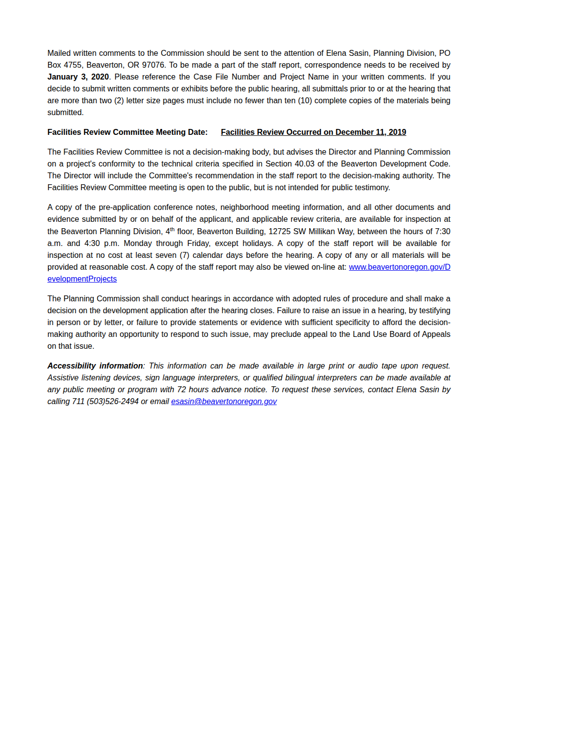Mailed written comments to the Commission should be sent to the attention of Elena Sasin, Planning Division, PO Box 4755, Beaverton, OR 97076. To be made a part of the staff report, correspondence needs to be received by January 3, 2020. Please reference the Case File Number and Project Name in your written comments. If you decide to submit written comments or exhibits before the public hearing, all submittals prior to or at the hearing that are more than two (2) letter size pages must include no fewer than ten (10) complete copies of the materials being submitted.
Facilities Review Committee Meeting Date: Facilities Review Occurred on December 11, 2019
The Facilities Review Committee is not a decision-making body, but advises the Director and Planning Commission on a project's conformity to the technical criteria specified in Section 40.03 of the Beaverton Development Code. The Director will include the Committee's recommendation in the staff report to the decision-making authority. The Facilities Review Committee meeting is open to the public, but is not intended for public testimony.
A copy of the pre-application conference notes, neighborhood meeting information, and all other documents and evidence submitted by or on behalf of the applicant, and applicable review criteria, are available for inspection at the Beaverton Planning Division, 4th floor, Beaverton Building, 12725 SW Millikan Way, between the hours of 7:30 a.m. and 4:30 p.m. Monday through Friday, except holidays. A copy of the staff report will be available for inspection at no cost at least seven (7) calendar days before the hearing. A copy of any or all materials will be provided at reasonable cost. A copy of the staff report may also be viewed on-line at: www.beavertonoregon.gov/DevelopmentProjects
The Planning Commission shall conduct hearings in accordance with adopted rules of procedure and shall make a decision on the development application after the hearing closes. Failure to raise an issue in a hearing, by testifying in person or by letter, or failure to provide statements or evidence with sufficient specificity to afford the decision-making authority an opportunity to respond to such issue, may preclude appeal to the Land Use Board of Appeals on that issue.
Accessibility information: This information can be made available in large print or audio tape upon request. Assistive listening devices, sign language interpreters, or qualified bilingual interpreters can be made available at any public meeting or program with 72 hours advance notice. To request these services, contact Elena Sasin by calling 711 (503)526-2494 or email esasin@beavertonoregon.gov